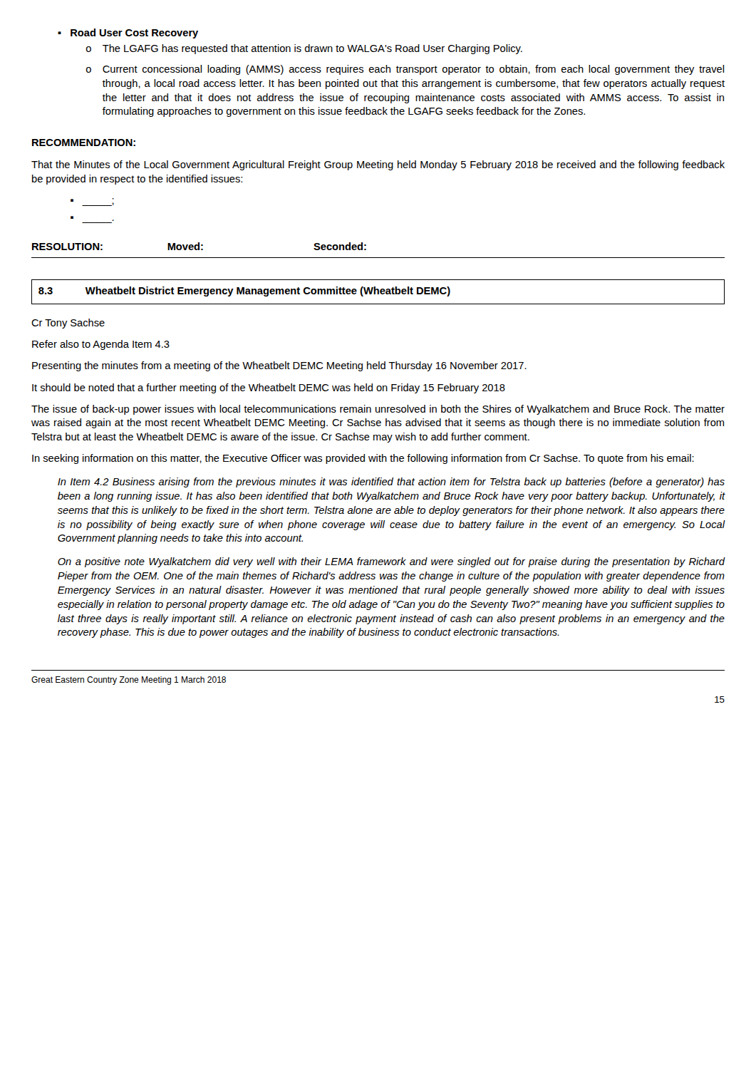Road User Cost Recovery
The LGAFG has requested that attention is drawn to WALGA's Road User Charging Policy.
Current concessional loading (AMMS) access requires each transport operator to obtain, from each local government they travel through, a local road access letter. It has been pointed out that this arrangement is cumbersome, that few operators actually request the letter and that it does not address the issue of recouping maintenance costs associated with AMMS access. To assist in formulating approaches to government on this issue feedback the LGAFG seeks feedback for the Zones.
RECOMMENDATION:
That the Minutes of the Local Government Agricultural Freight Group Meeting held Monday 5 February 2018 be received and the following feedback be provided in respect to the identified issues:
_____;
_____.
RESOLUTION: Moved: Seconded:
8.3 Wheatbelt District Emergency Management Committee (Wheatbelt DEMC)
Cr Tony Sachse
Refer also to Agenda Item 4.3
Presenting the minutes from a meeting of the Wheatbelt DEMC Meeting held Thursday 16 November 2017.
It should be noted that a further meeting of the Wheatbelt DEMC was held on Friday 15 February 2018
The issue of back-up power issues with local telecommunications remain unresolved in both the Shires of Wyalkatchem and Bruce Rock. The matter was raised again at the most recent Wheatbelt DEMC Meeting. Cr Sachse has advised that it seems as though there is no immediate solution from Telstra but at least the Wheatbelt DEMC is aware of the issue. Cr Sachse may wish to add further comment.
In seeking information on this matter, the Executive Officer was provided with the following information from Cr Sachse. To quote from his email:
In Item 4.2 Business arising from the previous minutes it was identified that action item for Telstra back up batteries (before a generator) has been a long running issue. It has also been identified that both Wyalkatchem and Bruce Rock have very poor battery backup. Unfortunately, it seems that this is unlikely to be fixed in the short term. Telstra alone are able to deploy generators for their phone network. It also appears there is no possibility of being exactly sure of when phone coverage will cease due to battery failure in the event of an emergency. So Local Government planning needs to take this into account.
On a positive note Wyalkatchem did very well with their LEMA framework and were singled out for praise during the presentation by Richard Pieper from the OEM. One of the main themes of Richard's address was the change in culture of the population with greater dependence from Emergency Services in an natural disaster. However it was mentioned that rural people generally showed more ability to deal with issues especially in relation to personal property damage etc. The old adage of "Can you do the Seventy Two?" meaning have you sufficient supplies to last three days is really important still. A reliance on electronic payment instead of cash can also present problems in an emergency and the recovery phase. This is due to power outages and the inability of business to conduct electronic transactions.
Great Eastern Country Zone Meeting 1 March 2018
15